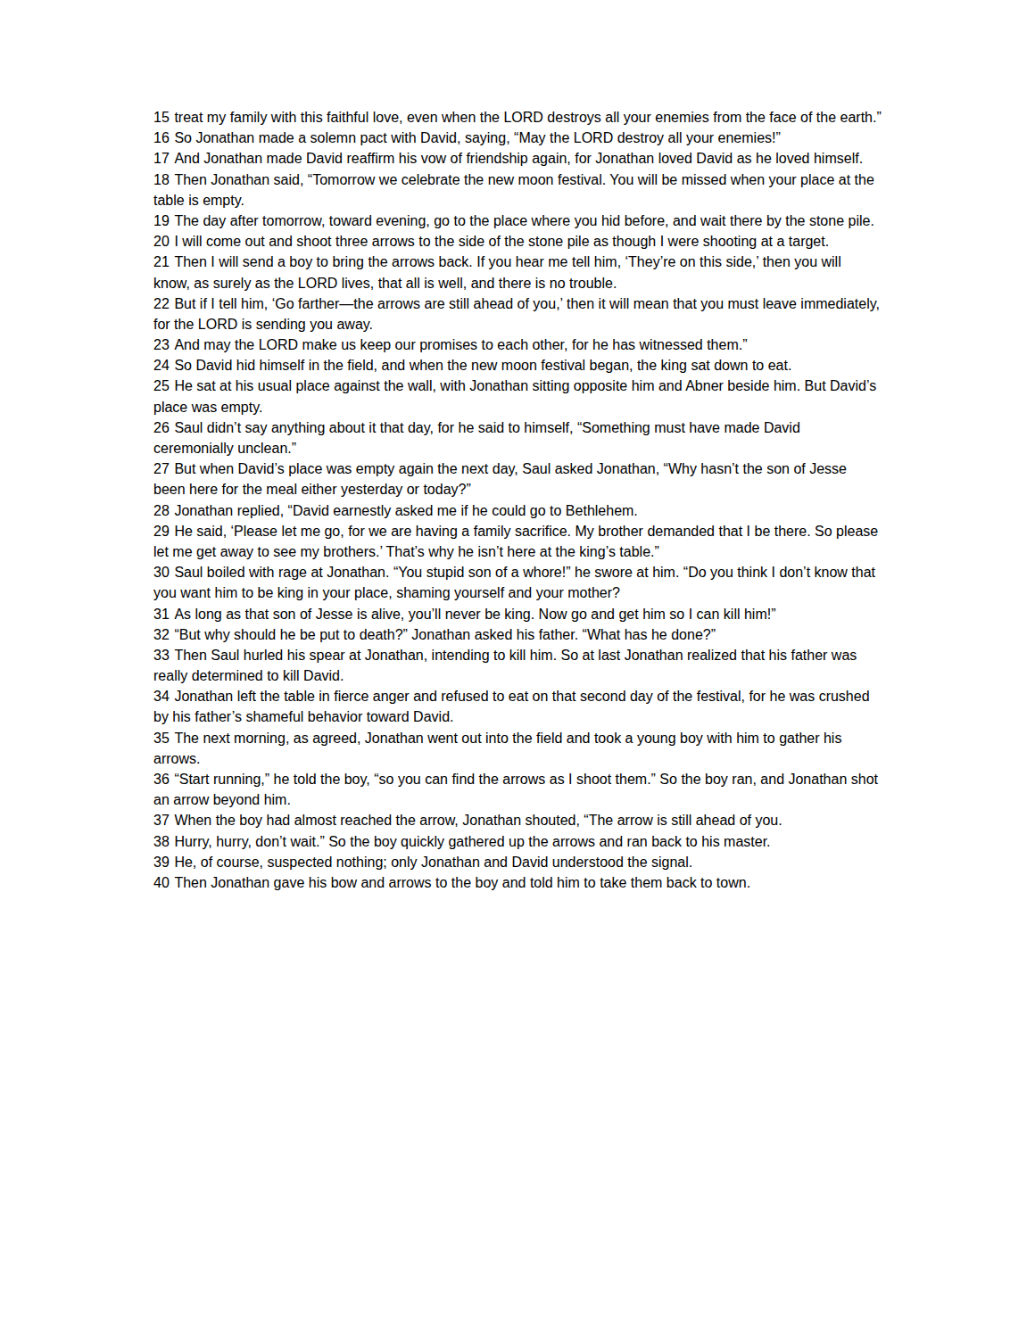15treat my family with this faithful love, even when the LORD destroys all your enemies from the face of the earth.”
16 So Jonathan made a solemn pact with David, saying, “May the LORD destroy all your enemies!”
17 And Jonathan made David reaffirm his vow of friendship again, for Jonathan loved David as he loved himself.
18 Then Jonathan said, “Tomorrow we celebrate the new moon festival. You will be missed when your place at the table is empty.
19 The day after tomorrow, toward evening, go to the place where you hid before, and wait there by the stone pile.
20 I will come out and shoot three arrows to the side of the stone pile as though I were shooting at a target.
21 Then I will send a boy to bring the arrows back. If you hear me tell him, ‘They’re on this side,’ then you will know, as surely as the LORD lives, that all is well, and there is no trouble.
22 But if I tell him, ‘Go farther—the arrows are still ahead of you,’ then it will mean that you must leave immediately, for the LORD is sending you away.
23 And may the LORD make us keep our promises to each other, for he has witnessed them.”
24 So David hid himself in the field, and when the new moon festival began, the king sat down to eat.
25 He sat at his usual place against the wall, with Jonathan sitting opposite him and Abner beside him. But David’s place was empty.
26 Saul didn’t say anything about it that day, for he said to himself, “Something must have made David ceremonially unclean.”
27 But when David’s place was empty again the next day, Saul asked Jonathan, “Why hasn’t the son of Jesse been here for the meal either yesterday or today?”
28 Jonathan replied, “David earnestly asked me if he could go to Bethlehem.
29 He said, ‘Please let me go, for we are having a family sacrifice. My brother demanded that I be there. So please let me get away to see my brothers.’ That’s why he isn’t here at the king’s table.”
30 Saul boiled with rage at Jonathan. “You stupid son of a whore!” he swore at him. “Do you think I don’t know that you want him to be king in your place, shaming yourself and your mother?
31 As long as that son of Jesse is alive, you’ll never be king. Now go and get him so I can kill him!”
32“But why should he be put to death?” Jonathan asked his father. “What has he done?”
33 Then Saul hurled his spear at Jonathan, intending to kill him. So at last Jonathan realized that his father was really determined to kill David.
34 Jonathan left the table in fierce anger and refused to eat on that second day of the festival, for he was crushed by his father’s shameful behavior toward David.
35 The next morning, as agreed, Jonathan went out into the field and took a young boy with him to gather his arrows.
36“Start running,” he told the boy, “so you can find the arrows as I shoot them.” So the boy ran, and Jonathan shot an arrow beyond him.
37 When the boy had almost reached the arrow, Jonathan shouted, “The arrow is still ahead of you.
38 Hurry, hurry, don’t wait.” So the boy quickly gathered up the arrows and ran back to his master.
39 He, of course, suspected nothing; only Jonathan and David understood the signal.
40 Then Jonathan gave his bow and arrows to the boy and told him to take them back to town.